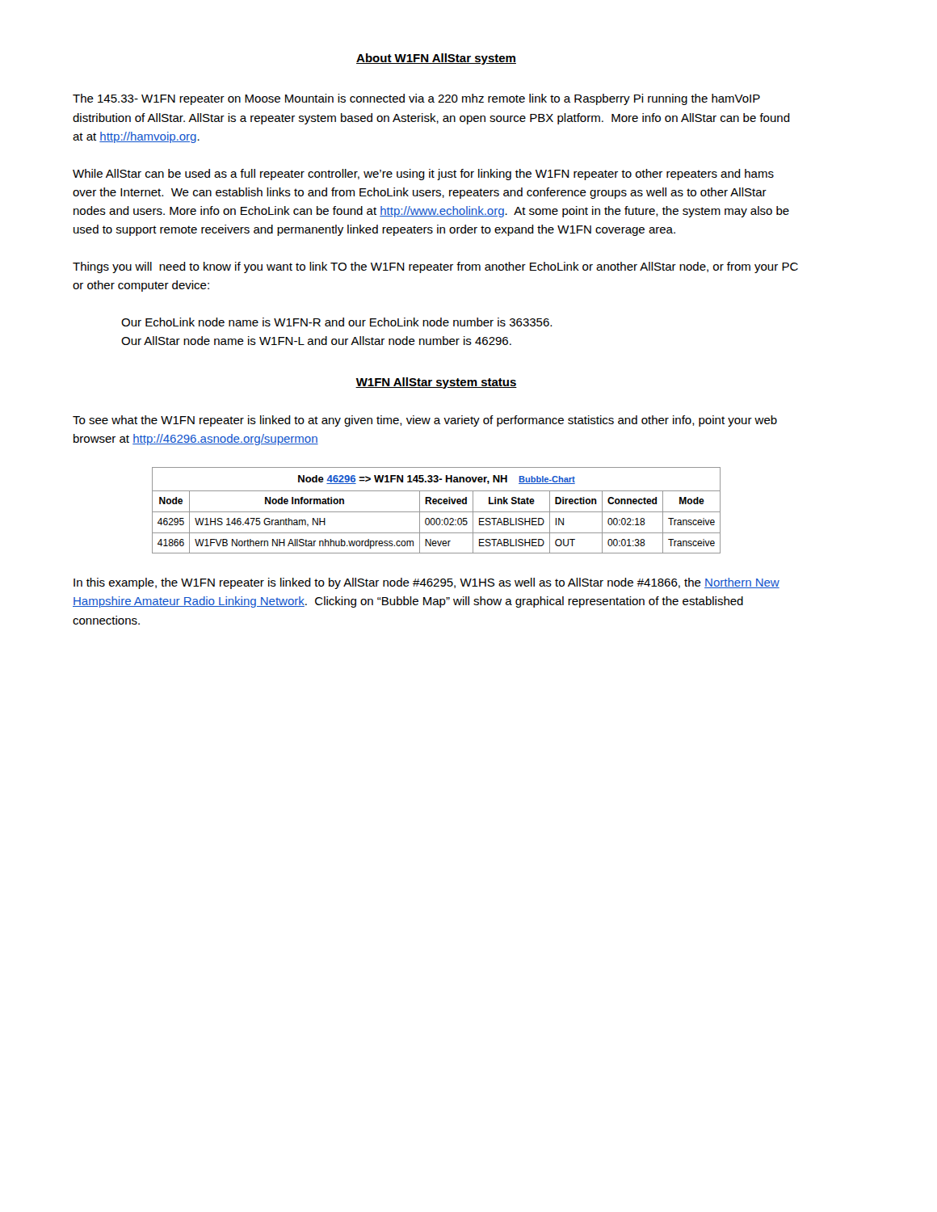About W1FN AllStar system
The 145.33- W1FN repeater on Moose Mountain is connected via a 220 mhz remote link to a Raspberry Pi running the hamVoIP distribution of AllStar. AllStar is a repeater system based on Asterisk, an open source PBX platform. More info on AllStar can be found at at http://hamvoip.org.
While AllStar can be used as a full repeater controller, we’re using it just for linking the W1FN repeater to other repeaters and hams over the Internet. We can establish links to and from EchoLink users, repeaters and conference groups as well as to other AllStar nodes and users. More info on EchoLink can be found at http://www.echolink.org. At some point in the future, the system may also be used to support remote receivers and permanently linked repeaters in order to expand the W1FN coverage area.
Things you will need to know if you want to link TO the W1FN repeater from another EchoLink or another AllStar node, or from your PC or other computer device:
Our EchoLink node name is W1FN-R and our EchoLink node number is 363356.
Our AllStar node name is W1FN-L and our Allstar node number is 46296.
W1FN AllStar system status
To see what the W1FN repeater is linked to at any given time, view a variety of performance statistics and other info, point your web browser at http://46296.asnode.org/supermon
Node 46296 => W1FN 145.33- Hanover, NH Bubble-Chart
| Node | Node Information | Received | Link State | Direction | Connected | Mode |
| --- | --- | --- | --- | --- | --- | --- |
| 46295 | W1HS 146.475 Grantham, NH | 000:02:05 | ESTABLISHED | IN | 00:02:18 | Transceive |
| 41866 | W1FVB Northern NH AllStar nhhub.wordpress.com | Never | ESTABLISHED | OUT | 00:01:38 | Transceive |
In this example, the W1FN repeater is linked to by AllStar node #46295, W1HS as well as to AllStar node #41866, the Northern New Hampshire Amateur Radio Linking Network. Clicking on “Bubble Map” will show a graphical representation of the established connections.